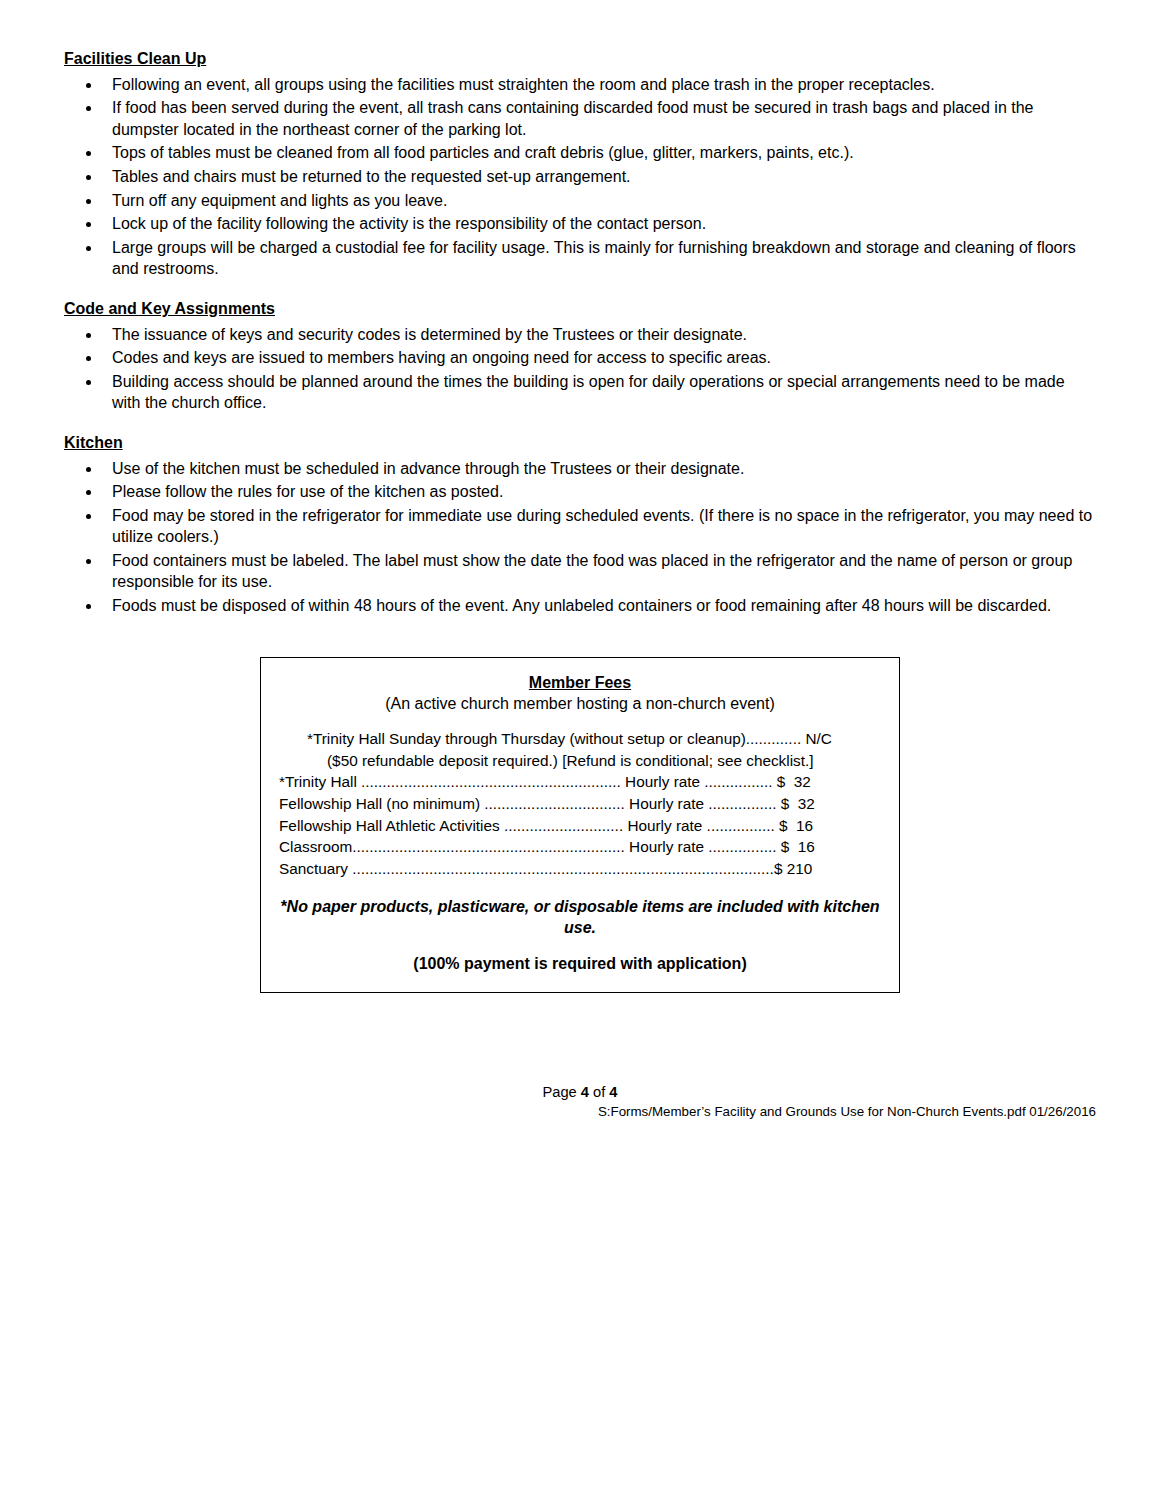Facilities Clean Up
Following an event, all groups using the facilities must straighten the room and place trash in the proper receptacles.
If food has been served during the event, all trash cans containing discarded food must be secured in trash bags and placed in the dumpster located in the northeast corner of the parking lot.
Tops of tables must be cleaned from all food particles and craft debris (glue, glitter, markers, paints, etc.).
Tables and chairs must be returned to the requested set-up arrangement.
Turn off any equipment and lights as you leave.
Lock up of the facility following the activity is the responsibility of the contact person.
Large groups will be charged a custodial fee for facility usage. This is mainly for furnishing breakdown and storage and cleaning of floors and restrooms.
Code and Key Assignments
The issuance of keys and security codes is determined by the Trustees or their designate.
Codes and keys are issued to members having an ongoing need for access to specific areas.
Building access should be planned around the times the building is open for daily operations or special arrangements need to be made with the church office.
Kitchen
Use of the kitchen must be scheduled in advance through the Trustees or their designate.
Please follow the rules for use of the kitchen as posted.
Food may be stored in the refrigerator for immediate use during scheduled events. (If there is no space in the refrigerator, you may need to utilize coolers.)
Food containers must be labeled. The label must show the date the food was placed in the refrigerator and the name of person or group responsible for its use.
Foods must be disposed of within 48 hours of the event. Any unlabeled containers or food remaining after 48 hours will be discarded.
Member Fees
(An active church member hosting a non-church event)
*Trinity Hall Sunday through Thursday (without setup or cleanup)............. N/C
($50 refundable deposit required.) [Refund is conditional; see checklist.]
*Trinity Hall ............................................................. Hourly rate ................ $ 32
Fellowship Hall (no minimum) ................................. Hourly rate ................ $ 32
Fellowship Hall Athletic Activities ............................ Hourly rate ................ $ 16
Classroom................................................................ Hourly rate ................ $ 16
Sanctuary ...................................................................................................$ 210
*No paper products, plasticware, or disposable items are included with kitchen use.
(100% payment is required with application)
Page 4 of 4
S:Forms/Member’s Facility and Grounds Use for Non-Church Events.pdf 01/26/2016